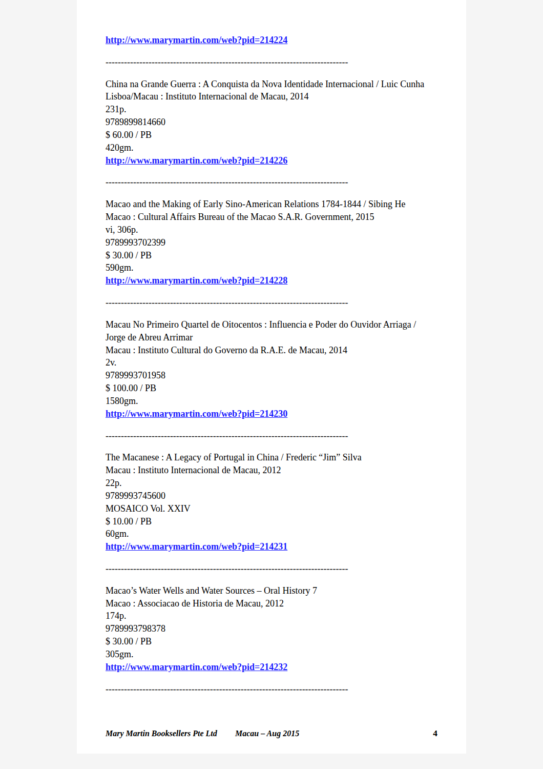http://www.marymartin.com/web?pid=214224
-------------------------------------------------------------------------------
China na Grande Guerra : A Conquista da Nova Identidade Internacional / Luic Cunha
Lisboa/Macau : Instituto Internacional de Macau, 2014
231p.
9789899814660
$ 60.00 / PB
420gm.
http://www.marymartin.com/web?pid=214226
-------------------------------------------------------------------------------
Macao and the Making of Early Sino-American Relations 1784-1844 / Sibing He
Macao : Cultural Affairs Bureau of the Macao S.A.R. Government, 2015
vi, 306p.
9789993702399
$ 30.00 / PB
590gm.
http://www.marymartin.com/web?pid=214228
-------------------------------------------------------------------------------
Macau No Primeiro Quartel de Oitocentos : Influencia e Poder do Ouvidor Arriaga / Jorge de Abreu Arrimar
Macau : Instituto Cultural do Governo da R.A.E. de Macau, 2014
2v.
9789993701958
$ 100.00 / PB
1580gm.
http://www.marymartin.com/web?pid=214230
-------------------------------------------------------------------------------
The Macanese : A Legacy of Portugal in China / Frederic “Jim” Silva
Macau : Instituto Internacional de Macau, 2012
22p.
9789993745600
MOSAICO Vol. XXIV
$ 10.00 / PB
60gm.
http://www.marymartin.com/web?pid=214231
-------------------------------------------------------------------------------
Macao’s Water Wells and Water Sources – Oral History 7
Macao : Associacao de Historia de Macau, 2012
174p.
9789993798378
$ 30.00 / PB
305gm.
http://www.marymartin.com/web?pid=214232
-------------------------------------------------------------------------------
Mary Martin Booksellers Pte Ltd Macau – Aug 2015
4